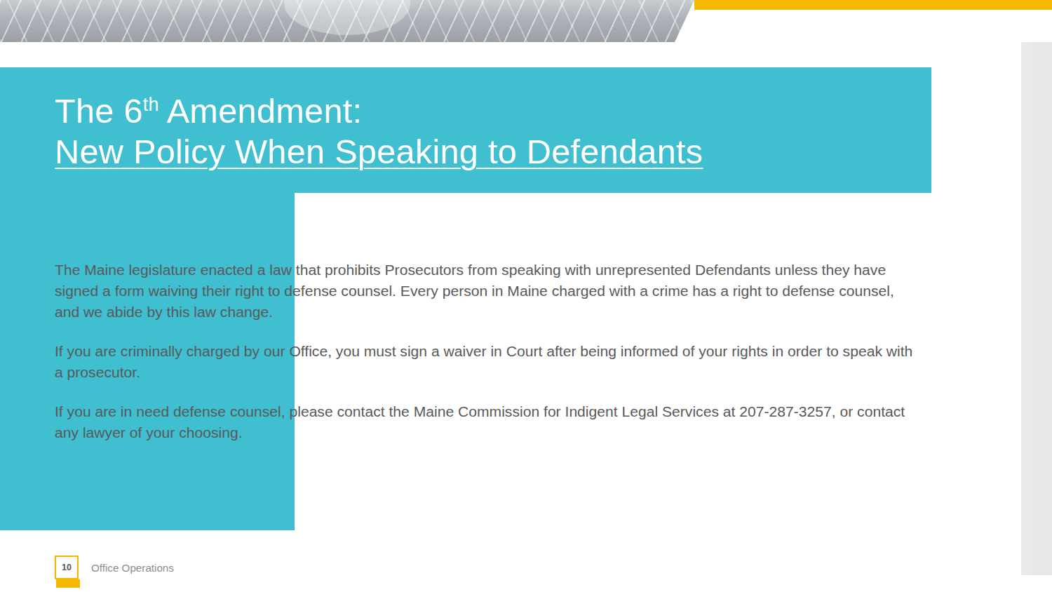The 6th Amendment: New Policy When Speaking to Defendants
The Maine legislature enacted a law that prohibits Prosecutors from speaking with unrepresented Defendants unless they have signed a form waiving their right to defense counsel. Every person in Maine charged with a crime has a right to defense counsel, and we abide by this law change.
If you are criminally charged by our Office, you must sign a waiver in Court after being informed of your rights in order to speak with a prosecutor.
If you are in need defense counsel, please contact the Maine Commission for Indigent Legal Services at 207-287-3257, or contact any lawyer of your choosing.
10
Office Operations